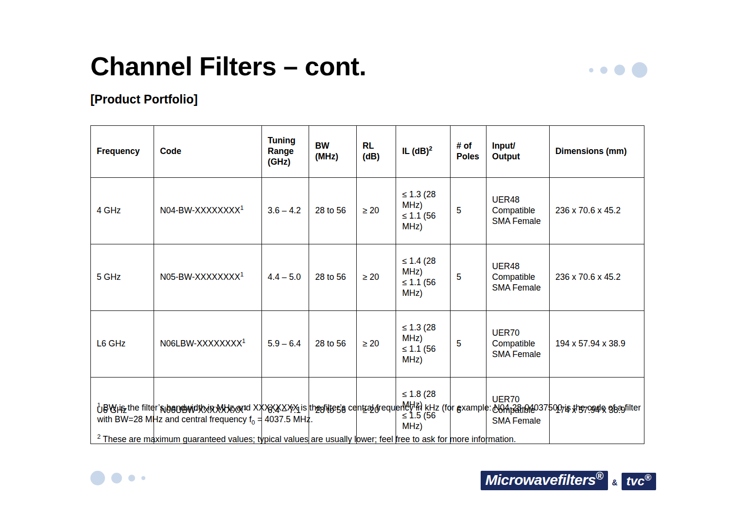Channel Filters – cont.
[Product Portfolio]
| Frequency | Code | Tuning Range (GHz) | BW (MHz) | RL (dB) | IL (dB) 2 | # of Poles | Input/ Output | Dimensions (mm) |
| --- | --- | --- | --- | --- | --- | --- | --- | --- |
| 4 GHz | N04-BW-XXXXXXXX 1 | 3.6 – 4.2 | 28 to 56 | ≥ 20 | ≤ 1.3 (28 MHz) ≤ 1.1 (56 MHz) | 5 | UER48 Compatible SMA Female | 236 x 70.6 x 45.2 |
| 5 GHz | N05-BW-XXXXXXXX 1 | 4.4 – 5.0 | 28 to 56 | ≥ 20 | ≤ 1.4 (28 MHz) ≤ 1.1 (56 MHz) | 5 | UER48 Compatible SMA Female | 236 x 70.6 x 45.2 |
| L6 GHz | N06LBW-XXXXXXXX 1 | 5.9 – 6.4 | 28 to 56 | ≥ 20 | ≤ 1.3 (28 MHz) ≤ 1.1 (56 MHz) | 5 | UER70 Compatible SMA Female | 194 x 57.94 x 38.9 |
| U6 GHz | N06UBW-XXXXXXXX 1 | 6.4 – 7.1 | 28 to 56 | ≥ 20 | ≤ 1.8 (28 MHz) ≤ 1.5 (56 MHz) | 6 | UER70 Compatible SMA Female | 174 x 57.94 x 38.9 |
1 BW is the filter’s bandwidth in MHz and XXXXXXXX is the filter’s central frequency in kHz (for example: N04-28-04037500 is the code of a filter with BW=28 MHz and central frequency f0 = 4037.5 MHz.
2 These are maximum guaranteed values; typical values are usually lower; feel free to ask for more information.
Microwavefilters®
&
tvc®